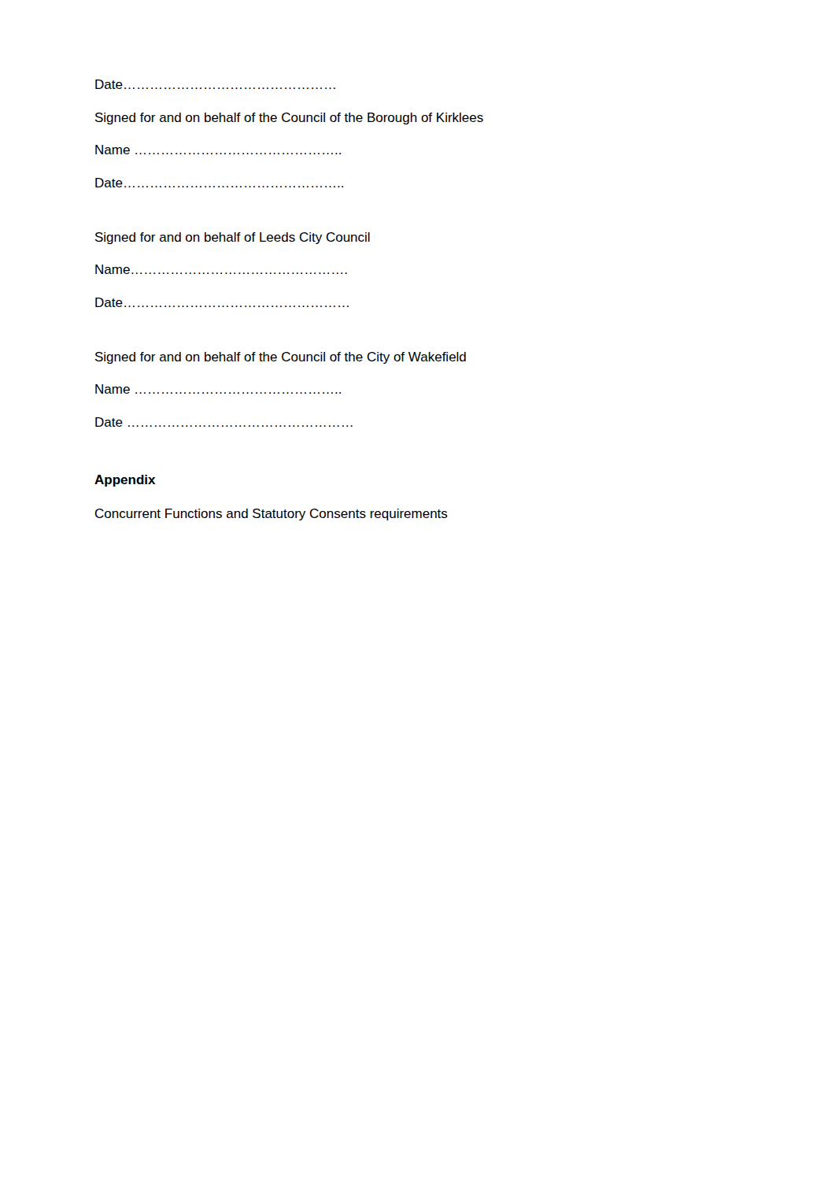Date…………………………………………
Signed for and on behalf of the Council of the Borough of Kirklees
Name ………………………………………..
Date…………………………………………..
Signed for and on behalf of Leeds City Council
Name………………………………………….
Date……………………………………………
Signed for and on behalf of the Council of the City of Wakefield
Name ………………………………………..
Date ……………………………………………
Appendix
Concurrent Functions and Statutory Consents requirements